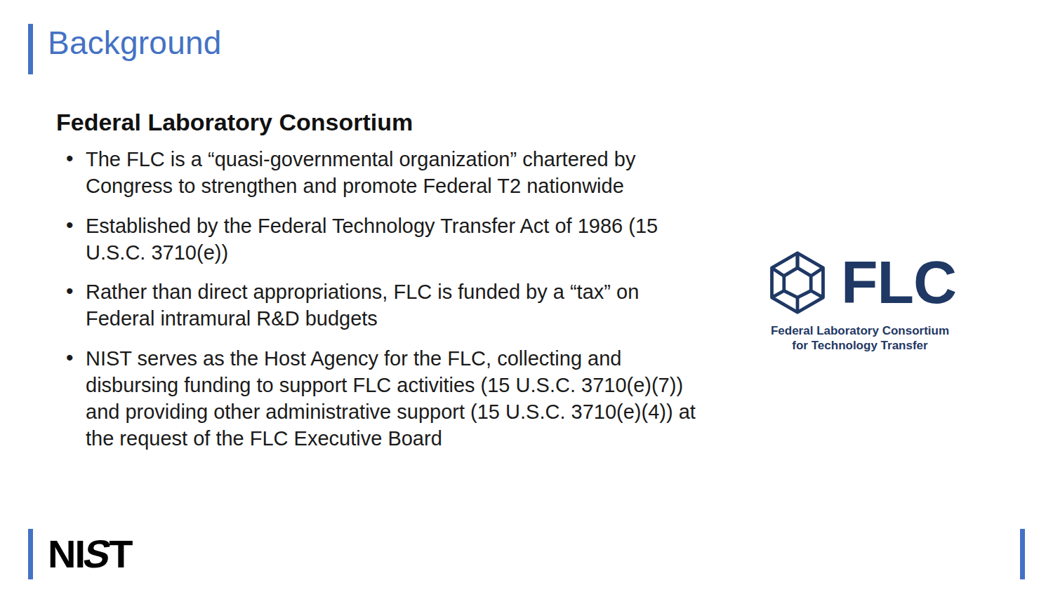Background
Federal Laboratory Consortium
The FLC is a “quasi-governmental organization” chartered by Congress to strengthen and promote Federal T2 nationwide
Established by the Federal Technology Transfer Act of 1986 (15 U.S.C. 3710(e))
Rather than direct appropriations, FLC is funded by a “tax” on Federal intramural R&D budgets
NIST serves as the Host Agency for the FLC, collecting and disbursing funding to support FLC activities (15 U.S.C. 3710(e)(7)) and providing other administrative support (15 U.S.C. 3710(e)(4)) at the request of the FLC Executive Board
FLC
Federal Laboratory Consortium
for Technology Transfer
NIST